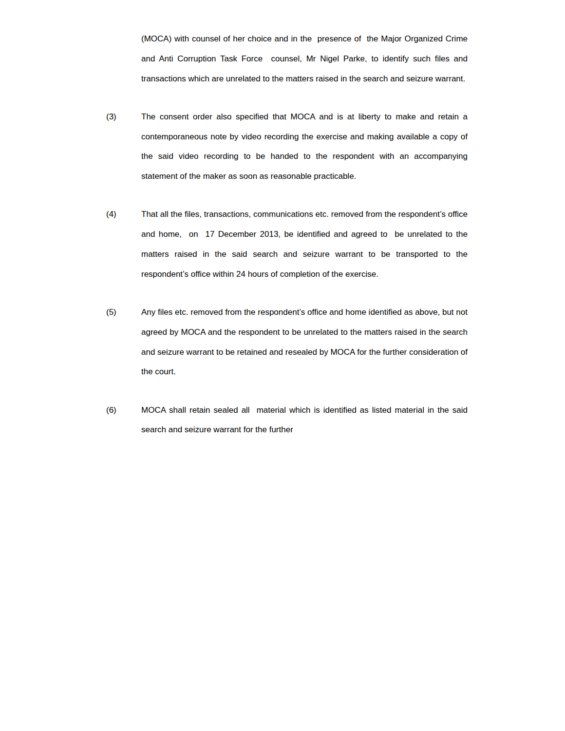(MOCA) with counsel of her choice and in the presence of the Major Organized Crime and Anti Corruption Task Force counsel, Mr Nigel Parke, to identify such files and transactions which are unrelated to the matters raised in the search and seizure warrant.
(3)
The consent order also specified that MOCA and is at liberty to make and retain a contemporaneous note by video recording the exercise and making available a copy of the said video recording to be handed to the respondent with an accompanying statement of the maker as soon as reasonable practicable.
(4)
That all the files, transactions, communications etc. removed from the respondent’s office and home, on 17 December 2013, be identified and agreed to be unrelated to the matters raised in the said search and seizure warrant to be transported to the respondent’s office within 24 hours of completion of the exercise.
(5)
Any files etc. removed from the respondent’s office and home identified as above, but not agreed by MOCA and the respondent to be unrelated to the matters raised in the search and seizure warrant to be retained and resealed by MOCA for the further consideration of the court.
(6)
MOCA shall retain sealed all material which is identified as listed material in the said search and seizure warrant for the further